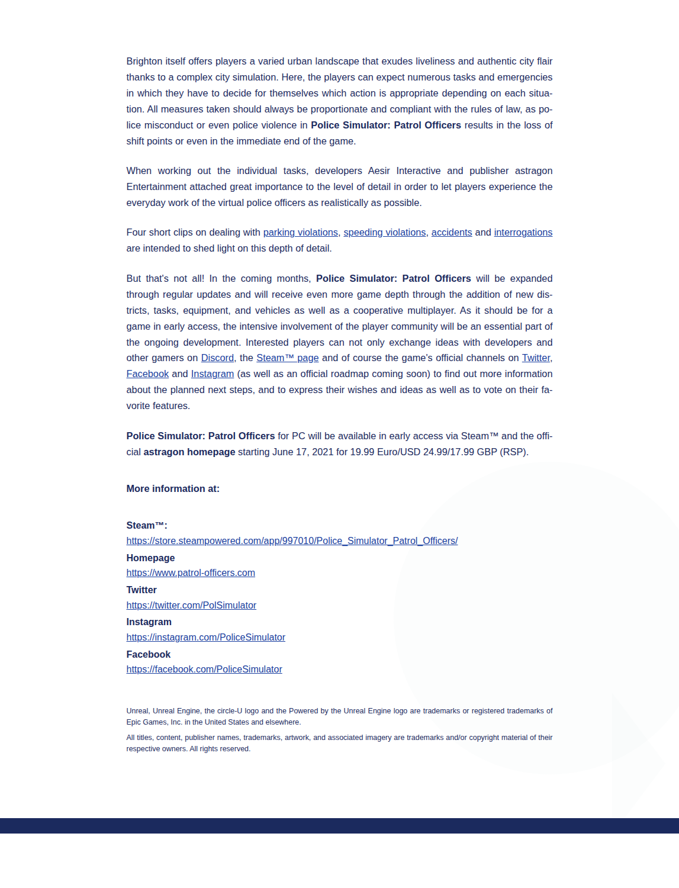Brighton itself offers players a varied urban landscape that exudes liveliness and authentic city flair thanks to a complex city simulation. Here, the players can expect numerous tasks and emergencies in which they have to decide for themselves which action is appropriate depending on each situation. All measures taken should always be proportionate and compliant with the rules of law, as police misconduct or even police violence in Police Simulator: Patrol Officers results in the loss of shift points or even in the immediate end of the game.
When working out the individual tasks, developers Aesir Interactive and publisher astragon Entertainment attached great importance to the level of detail in order to let players experience the everyday work of the virtual police officers as realistically as possible.
Four short clips on dealing with parking violations, speeding violations, accidents and interrogations are intended to shed light on this depth of detail.
But that's not all! In the coming months, Police Simulator: Patrol Officers will be expanded through regular updates and will receive even more game depth through the addition of new districts, tasks, equipment, and vehicles as well as a cooperative multiplayer. As it should be for a game in early access, the intensive involvement of the player community will be an essential part of the ongoing development. Interested players can not only exchange ideas with developers and other gamers on Discord, the Steam™ page and of course the game's official channels on Twitter, Facebook and Instagram (as well as an official roadmap coming soon) to find out more information about the planned next steps, and to express their wishes and ideas as well as to vote on their favorite features.
Police Simulator: Patrol Officers for PC will be available in early access via Steam™ and the official astragon homepage starting June 17, 2021 for 19.99 Euro/USD 24.99/17.99 GBP (RSP).
More information at:
Steam™:
https://store.steampowered.com/app/997010/Police_Simulator_Patrol_Officers/
Homepage
https://www.patrol-officers.com
Twitter
https://twitter.com/PolSimulator
Instagram
https://instagram.com/PoliceSimulator
Facebook
https://facebook.com/PoliceSimulator
Unreal, Unreal Engine, the circle-U logo and the Powered by the Unreal Engine logo are trademarks or registered trademarks of Epic Games, Inc. in the United States and elsewhere.
All titles, content, publisher names, trademarks, artwork, and associated imagery are trademarks and/or copyright material of their respective owners. All rights reserved.